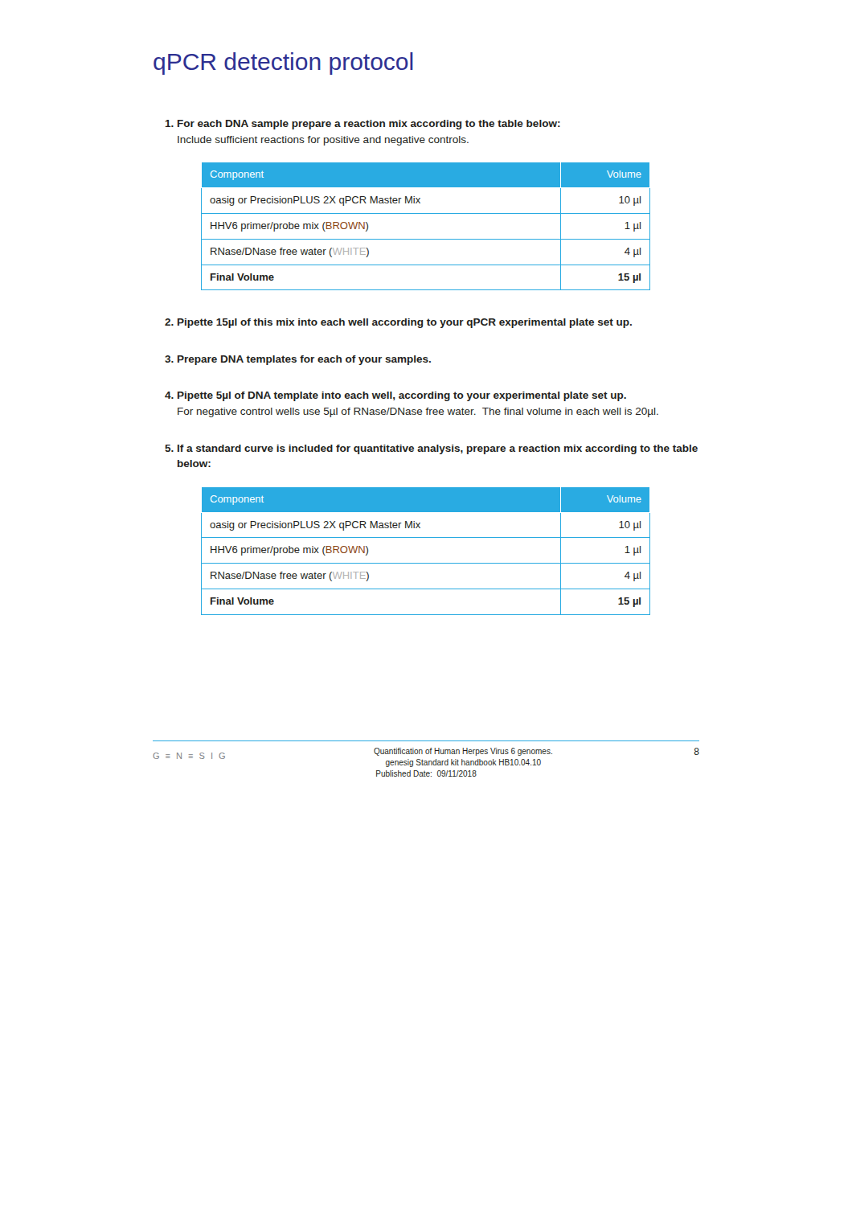qPCR detection protocol
For each DNA sample prepare a reaction mix according to the table below: Include sufficient reactions for positive and negative controls.
| Component | Volume |
| --- | --- |
| oasig or PrecisionPLUS 2X qPCR Master Mix | 10 µl |
| HHV6 primer/probe mix ( BROWN ) | 1 µl |
| RNase/DNase free water ( WHITE ) | 4 µl |
| Final Volume | 15 µl |
Pipette 15µl of this mix into each well according to your qPCR experimental plate set up.
Prepare DNA templates for each of your samples.
Pipette 5µl of DNA template into each well, according to your experimental plate set up. For negative control wells use 5µl of RNase/DNase free water. The final volume in each well is 20µl.
If a standard curve is included for quantitative analysis, prepare a reaction mix according to the table below:
| Component | Volume |
| --- | --- |
| oasig or PrecisionPLUS 2X qPCR Master Mix | 10 µl |
| HHV6 primer/probe mix ( BROWN ) | 1 µl |
| RNase/DNase free water ( WHITE ) | 4 µl |
| Final Volume | 15 µl |
G ≡ N ≡ S I G
Quantification of Human Herpes Virus 6 genomes.
genesig Standard kit handbook HB10.04.10
Published Date: 09/11/2018
8